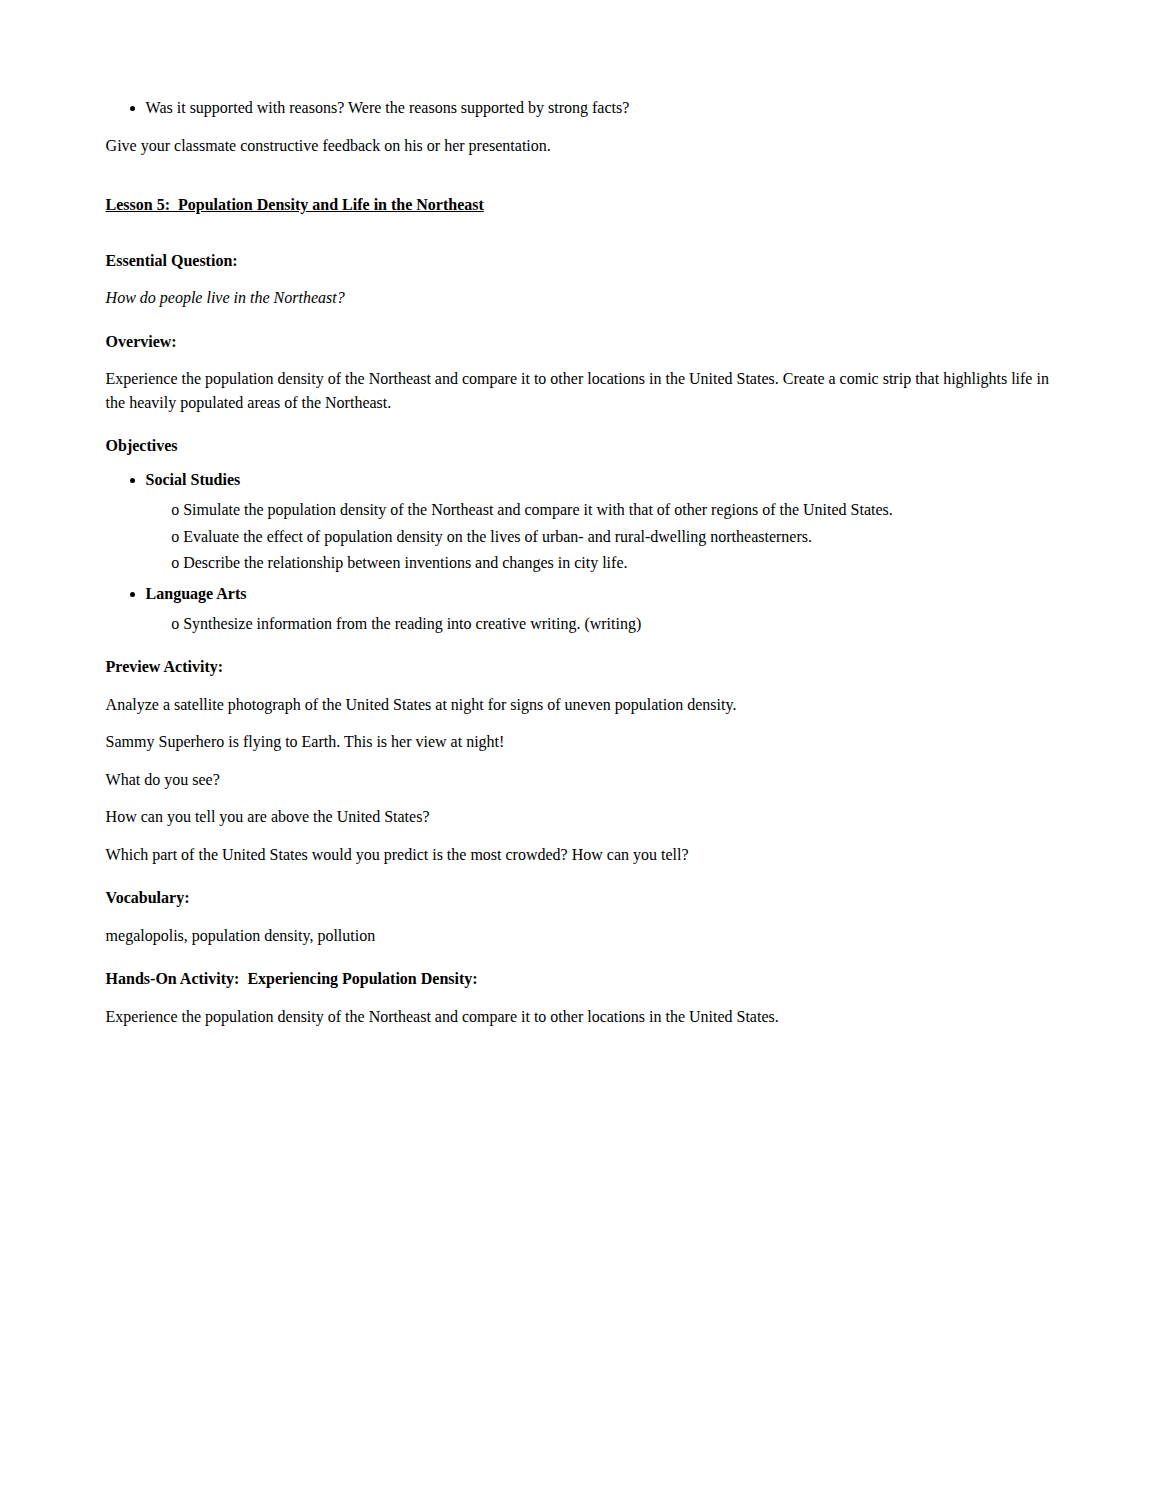Was it supported with reasons? Were the reasons supported by strong facts?
Give your classmate constructive feedback on his or her presentation.
Lesson 5: Population Density and Life in the Northeast
Essential Question:
How do people live in the Northeast?
Overview:
Experience the population density of the Northeast and compare it to other locations in the United States. Create a comic strip that highlights life in the heavily populated areas of the Northeast.
Objectives
Social Studies
Simulate the population density of the Northeast and compare it with that of other regions of the United States.
Evaluate the effect of population density on the lives of urban- and rural-dwelling northeasterners.
Describe the relationship between inventions and changes in city life.
Language Arts
Synthesize information from the reading into creative writing. (writing)
Preview Activity:
Analyze a satellite photograph of the United States at night for signs of uneven population density.
Sammy Superhero is flying to Earth. This is her view at night!
What do you see?
How can you tell you are above the United States?
Which part of the United States would you predict is the most crowded? How can you tell?
Vocabulary:
megalopolis, population density, pollution
Hands-On Activity: Experiencing Population Density:
Experience the population density of the Northeast and compare it to other locations in the United States.